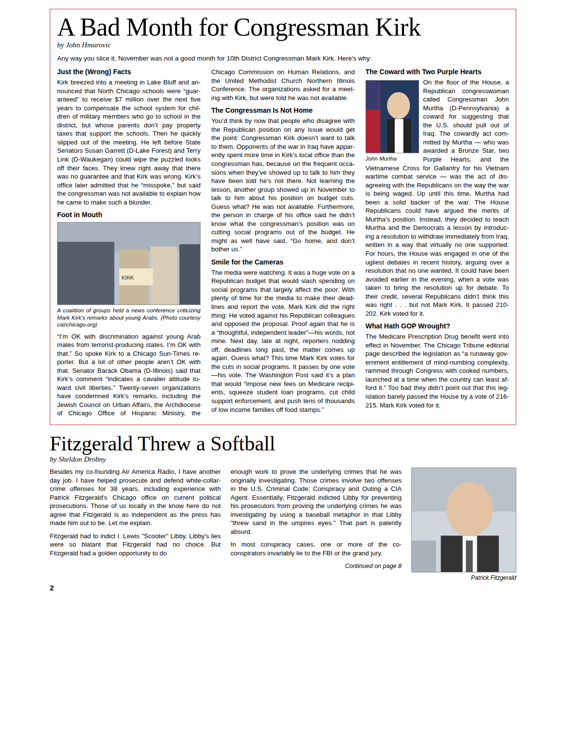A Bad Month for Congressman Kirk
by John Hmurovic
Any way you slice it, November was not a good month for 10th District Congressman Mark Kirk. Here's why:
Just the (Wrong) Facts
Kirk breezed into a meeting in Lake Bluff and announced that North Chicago schools were “guaranteed” to receive $7 million over the next five years to compensate the school system for children of military members who go to school in the district, but whose parents don’t pay property taxes that support the schools. Then he quickly slipped out of the meeting. He left before State Senators Susan Garrett (D-Lake Forest) and Terry Link (D-Waukegan) could wipe the puzzled looks off their faces. They knew right away that there was no guarantee and that Kirk was wrong. Kirk’s office later admitted that he “misspoke,” but said the congressman was not available to explain how he came to make such a blunder.
Foot in Mouth
A coalition of groups held a news conference criticizing Mark Kirk’s remarks about young Arabs. (Photo courtesy cairchicago.org)
“I’m OK with discrimination against young Arab males from terrorist-producing states. I’m OK with that.” So spoke Kirk to a Chicago Sun-Times reporter. But a lot of other people aren’t OK with that. Senator Barack Obama (D-Illinois) said that Kirk’s comment “indicates a cavalier attitude toward civil liberties.” Twenty-seven organizations have condemned Kirk’s remarks, including the Jewish Council on Urban Affairs, the Archdiocese of Chicago Office of Hispanic Ministry, the Chicago Commission on Human Relations, and the United Methodist Church Northern Illinois Conference. The organizations asked for a meeting with Kirk, but were told he was not available.
The Congressman Is Not Home
You’d think by now that people who disagree with the Republican position on any issue would get the point: Congressman Kirk doesn’t want to talk to them. Opponents of the war in Iraq have apparently spent more time in Kirk’s local office than the congressman has, because on the frequent occasions when they’ve showed up to talk to him they have been told he’s not there. Not learning the lesson, another group showed up in November to talk to him about his position on budget cuts. Guess what? He was not available. Furthermore, the person in charge of his office said he didn’t know what the congressman’s position was on cutting social programs out of the budget. He might as well have said, “Go home, and don’t bother us.”
Smile for the Cameras
The media were watching. It was a huge vote on a Republican budget that would slash spending on social programs that largely affect the poor. With plenty of time for the media to make their deadlines and report the vote, Mark Kirk did the right thing: He voted against his Republican colleagues and opposed the proposal. Proof again that he is a “thoughtful, independent leader”—his words, not mine. Next day, late at night, reporters nodding off, deadlines long past, the matter comes up again. Guess what? This time Mark Kirk votes for the cuts in social programs. It passes by one vote—his vote. The Washington Post said it’s a plan that would “impose new fees on Medicare recipients, squeeze student loan programs, cut child support enforcement, and push tens of thousands of low income families off food stamps.”
The Coward with Two Purple Hearts
John Murtha
On the floor of the House, a Republican congresswoman called Congressman John Murtha (D-Pennsylvania) a coward for suggesting that the U.S. should pull out of Iraq. The cowardly act committed by Murtha — who was awarded a Bronze Star, two Purple Hearts, and the Vietnamese Cross for Gallantry for his Vietnam wartime combat service — was the act of disagreeing with the Republicans on the way the war is being waged. Up until this time, Murtha had been a solid backer of the war. The House Republicans could have argued the merits of Murtha’s position. Instead, they decided to teach Murtha and the Democrats a lesson by introducing a resolution to withdraw immediately from Iraq, written in a way that virtually no one supported. For hours, the House was engaged in one of the ugliest debates in recent history, arguing over a resolution that no one wanted. It could have been avoided earlier in the evening, when a vote was taken to bring the resolution up for debate. To their credit, several Republicans didn’t think this was right . . . but not Mark Kirk. It passed 210-202. Kirk voted for it.
What Hath GOP Wrought?
The Medicare Prescription Drug benefit went into effect in November. The Chicago Tribune editorial page described the legislation as “a runaway government entitlement of mind-numbing complexity, rammed through Congress with cooked numbers, launched at a time when the country can least afford it.” Too bad they didn’t point out that this legislation barely passed the House by a vote of 216-215. Mark Kirk voted for it.
Fitzgerald Threw a Softball
by Sheldon Drobny
Besides my co-founding Air America Radio, I have another day job. I have helped prosecute and defend white-collar-crime offenses for 38 years, including experience with Patrick Fitzgerald's Chicago office on current political prosecutions. Those of us locally in the know here do not agree that Fitzgerald is as independent as the press has made him out to be. Let me explain.
Fitzgerald had to indict I. Lewis "Scooter" Libby. Libby's lies were so blatant that Fitzgerald had no choice. But Fitzgerald had a golden opportunity to do
enough work to prove the underlying crimes that he was originally investigating. Those crimes involve two offenses in the U.S. Criminal Code; Conspiracy and Outing a CIA Agent. Essentially, Fitzgerald indicted Libby for preventing his prosecutors from proving the underlying crimes he was investigating by using a baseball metaphor in that Libby "threw sand in the umpires eyes." That part is patently absurd.
In most conspiracy cases, one or more of the co-conspirators invariably lie to the FBI or the grand jury.
Continued on page 8
Patrick Fitzgerald
2